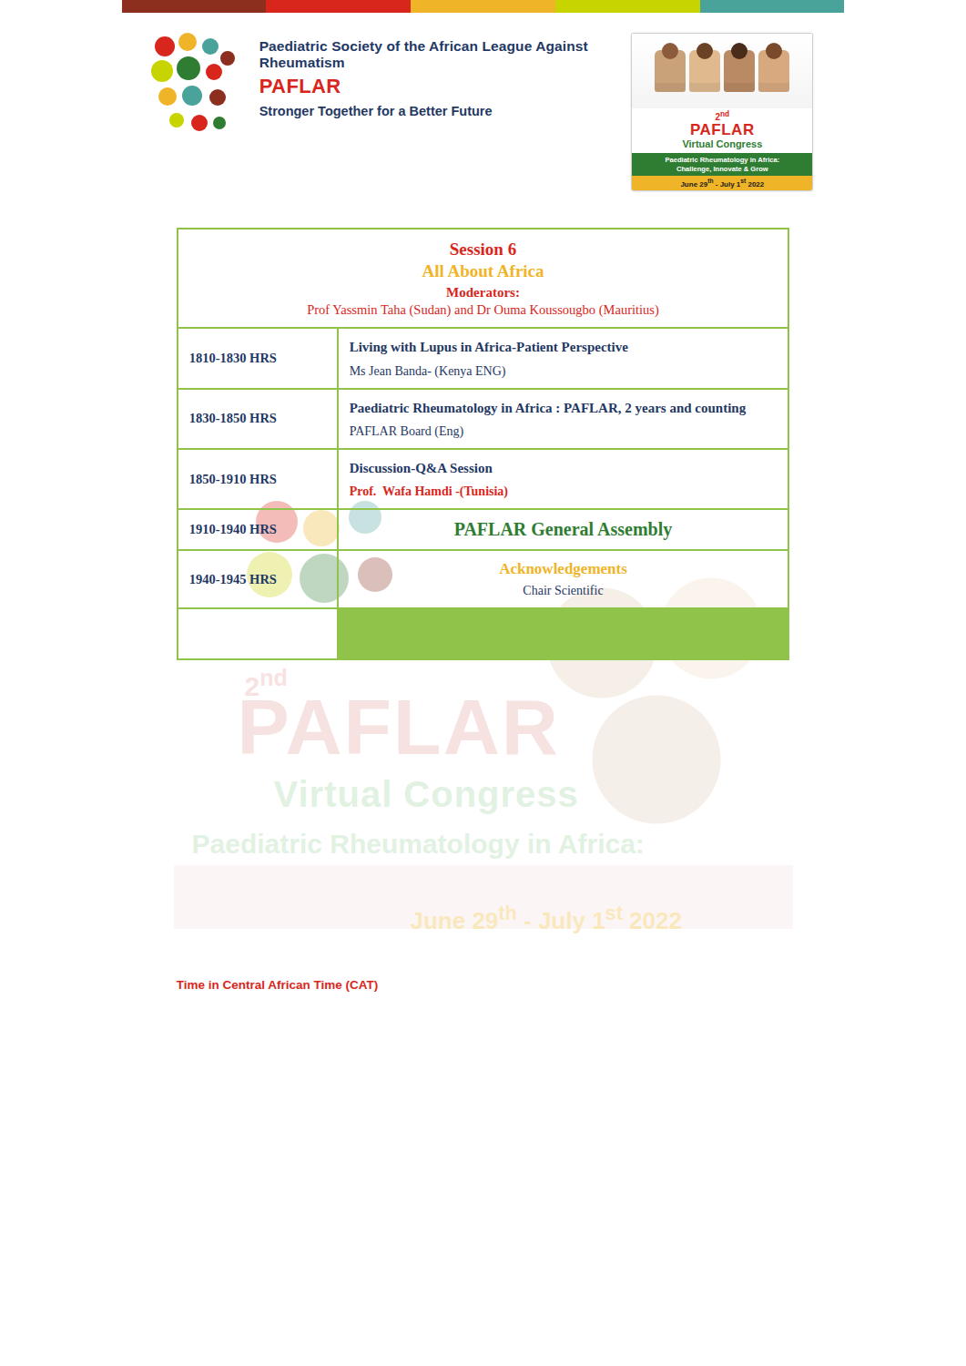2nd
PAFLAR
Virtual Congress
Paediatric Rheumatology in Africa:
June 29th - July 1st 2022
Paediatric Society of the African League Against Rheumatism
PAFLAR
Stronger Together for a Better Future
2nd
PAFLAR
Virtual Congress
Paediatric Rheumatology in Africa:
Challenge, Innovate & Grow
June 29th - July 1st 2022
| Session 6 All About Africa Moderators: Prof Yassmin Taha (Sudan) and Dr Ouma Koussougbo (Mauritius) |
| 1810-1830 HRS | Living with Lupus in Africa-Patient Perspective Ms Jean Banda- (Kenya ENG) |
| 1830-1850 HRS | Paediatric Rheumatology in Africa : PAFLAR, 2 years and counting PAFLAR Board (Eng) |
| 1850-1910 HRS | Discussion-Q&A Session Prof. Wafa Hamdi -(Tunisia) |
| 1910-1940 HRS | PAFLAR General Assembly |
| 1940-1945 HRS | Acknowledgements Chair Scientific |
Time in Central African Time (CAT)